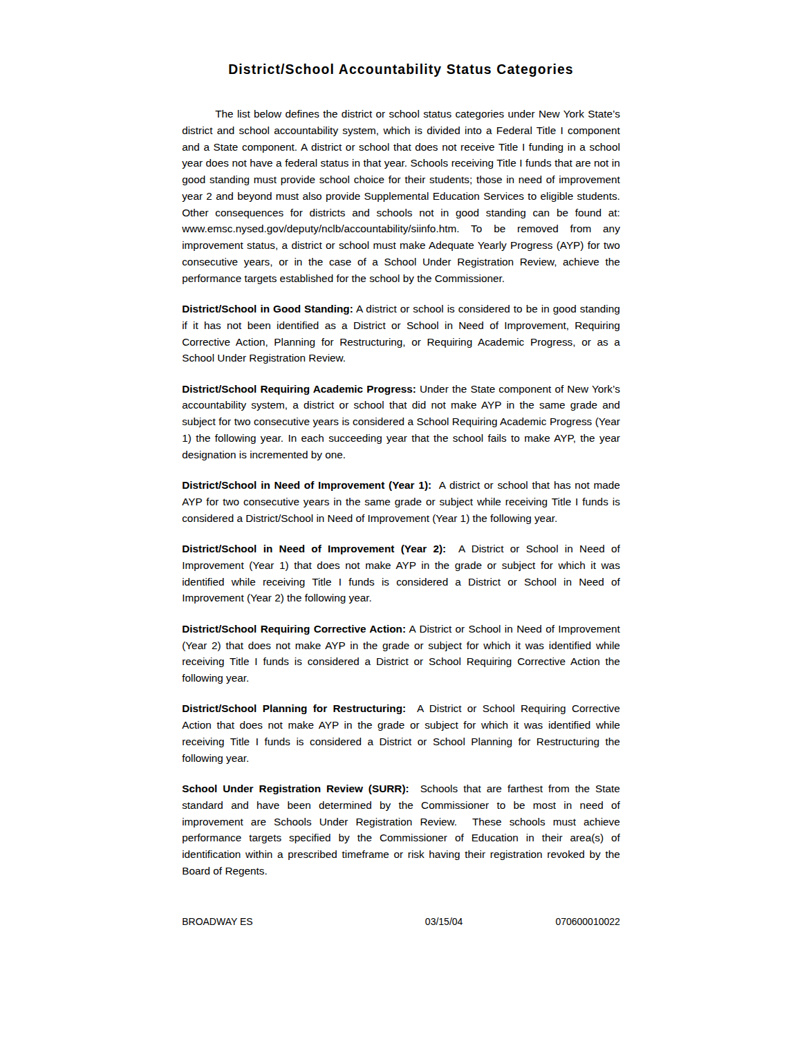District/School Accountability Status Categories
The list below defines the district or school status categories under New York State’s district and school accountability system, which is divided into a Federal Title I component and a State component. A district or school that does not receive Title I funding in a school year does not have a federal status in that year. Schools receiving Title I funds that are not in good standing must provide school choice for their students; those in need of improvement year 2 and beyond must also provide Supplemental Education Services to eligible students. Other consequences for districts and schools not in good standing can be found at: www.emsc.nysed.gov/deputy/nclb/accountability/siinfo.htm. To be removed from any improvement status, a district or school must make Adequate Yearly Progress (AYP) for two consecutive years, or in the case of a School Under Registration Review, achieve the performance targets established for the school by the Commissioner.
District/School in Good Standing: A district or school is considered to be in good standing if it has not been identified as a District or School in Need of Improvement, Requiring Corrective Action, Planning for Restructuring, or Requiring Academic Progress, or as a School Under Registration Review.
District/School Requiring Academic Progress: Under the State component of New York’s accountability system, a district or school that did not make AYP in the same grade and subject for two consecutive years is considered a School Requiring Academic Progress (Year 1) the following year. In each succeeding year that the school fails to make AYP, the year designation is incremented by one.
District/School in Need of Improvement (Year 1): A district or school that has not made AYP for two consecutive years in the same grade or subject while receiving Title I funds is considered a District/School in Need of Improvement (Year 1) the following year.
District/School in Need of Improvement (Year 2): A District or School in Need of Improvement (Year 1) that does not make AYP in the grade or subject for which it was identified while receiving Title I funds is considered a District or School in Need of Improvement (Year 2) the following year.
District/School Requiring Corrective Action: A District or School in Need of Improvement (Year 2) that does not make AYP in the grade or subject for which it was identified while receiving Title I funds is considered a District or School Requiring Corrective Action the following year.
District/School Planning for Restructuring: A District or School Requiring Corrective Action that does not make AYP in the grade or subject for which it was identified while receiving Title I funds is considered a District or School Planning for Restructuring the following year.
School Under Registration Review (SURR): Schools that are farthest from the State standard and have been determined by the Commissioner to be most in need of improvement are Schools Under Registration Review. These schools must achieve performance targets specified by the Commissioner of Education in their area(s) of identification within a prescribed timeframe or risk having their registration revoked by the Board of Regents.
BROADWAY ES 03/15/04 070600010022